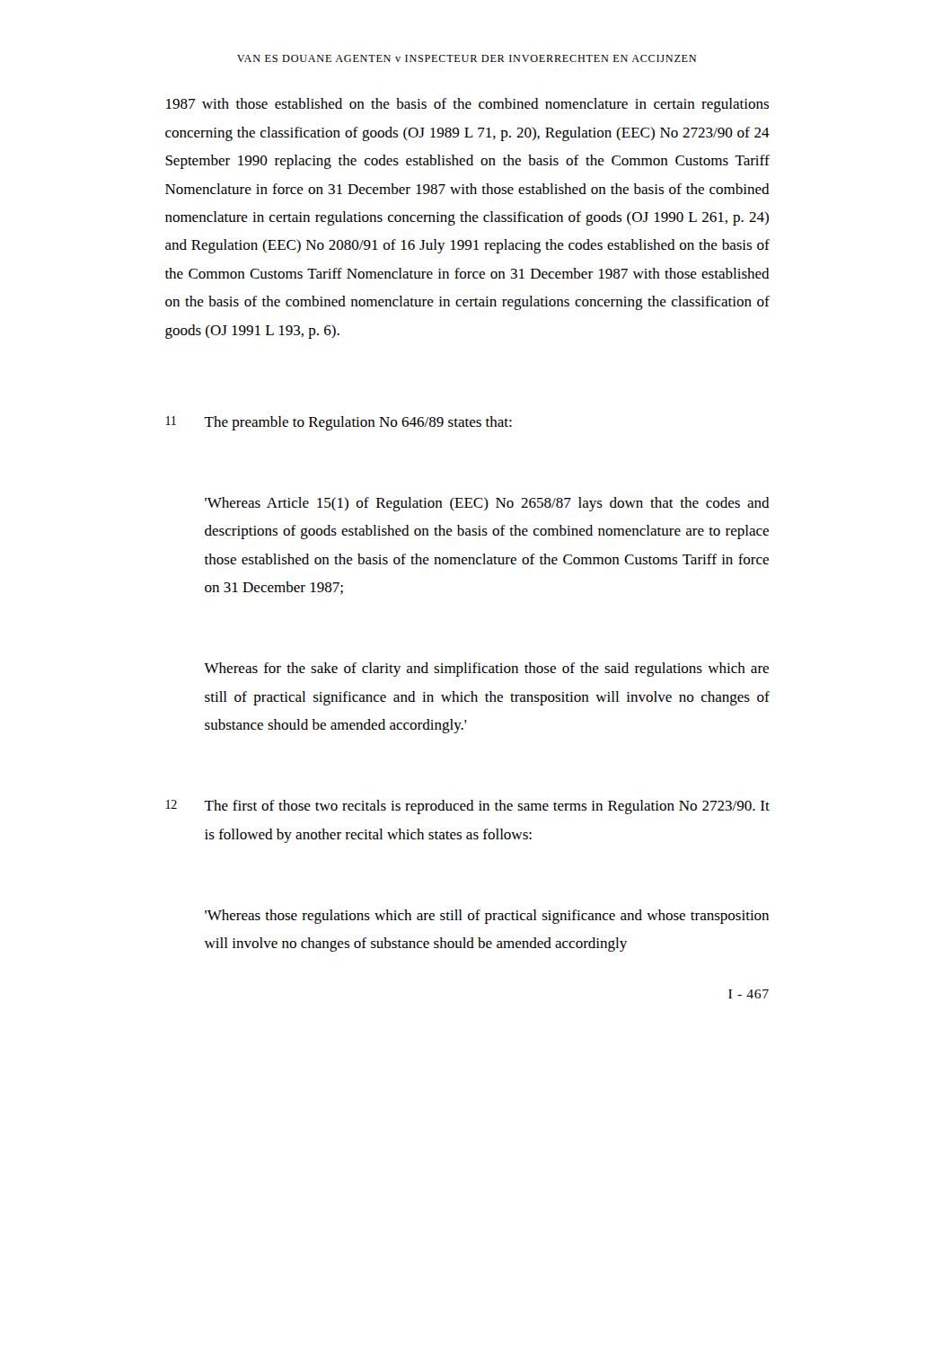VAN ES DOUANE AGENTEN v INSPECTEUR DER INVOERRECHTEN EN ACCIJNZEN
1987 with those established on the basis of the combined nomenclature in certain regulations concerning the classification of goods (OJ 1989 L 71, p. 20), Regulation (EEC) No 2723/90 of 24 September 1990 replacing the codes established on the basis of the Common Customs Tariff Nomenclature in force on 31 December 1987 with those established on the basis of the combined nomenclature in certain regulations concerning the classification of goods (OJ 1990 L 261, p. 24) and Regulation (EEC) No 2080/91 of 16 July 1991 replacing the codes established on the basis of the Common Customs Tariff Nomenclature in force on 31 December 1987 with those established on the basis of the combined nomenclature in certain regulations concerning the classification of goods (OJ 1991 L 193, p. 6).
11
The preamble to Regulation No 646/89 states that:
'Whereas Article 15(1) of Regulation (EEC) No 2658/87 lays down that the codes and descriptions of goods established on the basis of the combined nomenclature are to replace those established on the basis of the nomenclature of the Common Customs Tariff in force on 31 December 1987;
Whereas for the sake of clarity and simplification those of the said regulations which are still of practical significance and in which the transposition will involve no changes of substance should be amended accordingly.'
12
The first of those two recitals is reproduced in the same terms in Regulation No 2723/90. It is followed by another recital which states as follows:
'Whereas those regulations which are still of practical significance and whose transposition will involve no changes of substance should be amended accordingly
I - 467